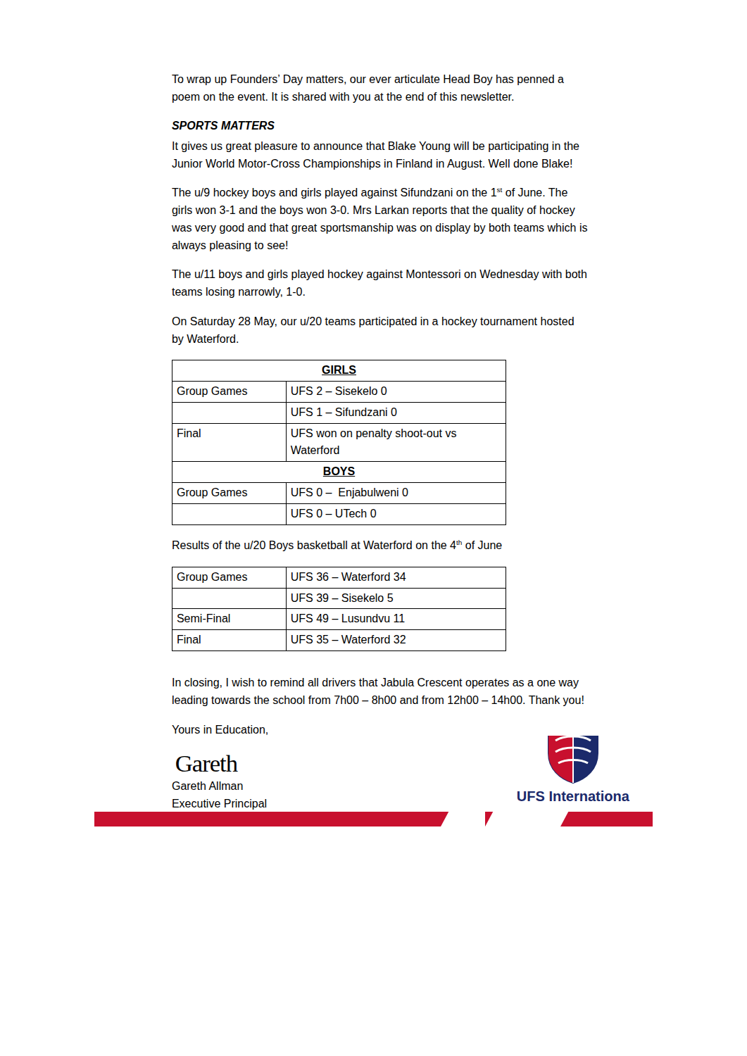To wrap up Founders’ Day matters, our ever articulate Head Boy has penned a poem on the event. It is shared with you at the end of this newsletter.
SPORTS MATTERS
It gives us great pleasure to announce that Blake Young will be participating in the Junior World Motor-Cross Championships in Finland in August. Well done Blake!
The u/9 hockey boys and girls played against Sifundzani on the 1st of June. The girls won 3-1 and the boys won 3-0. Mrs Larkan reports that the quality of hockey was very good and that great sportsmanship was on display by both teams which is always pleasing to see!
The u/11 boys and girls played hockey against Montessori on Wednesday with both teams losing narrowly, 1-0.
On Saturday 28 May, our u/20 teams participated in a hockey tournament hosted by Waterford.
| GIRLS |
| Group Games | UFS 2 – Sisekelo 0 |
| | UFS 1 – Sifundzani 0 |
| Final | UFS won on penalty shoot-out vs Waterford |
| BOYS |
| Group Games | UFS 0 – Enjabulweni 0 |
| | UFS 0 – UTech 0 |
Results of the u/20 Boys basketball at Waterford on the 4th of June
| Group Games | UFS 36 – Waterford 34 |
| | UFS 39 – Sisekelo 5 |
| Semi-Final | UFS 49 – Lusundvu 11 |
| Final | UFS 35 – Waterford 32 |
In closing, I wish to remind all drivers that Jabula Crescent operates as a one way leading towards the school from 7h00 – 8h00 and from 12h00 – 14h00. Thank you!
Yours in Education,
Gareth
Gareth Allman
Executive Principal
UFS Internationa